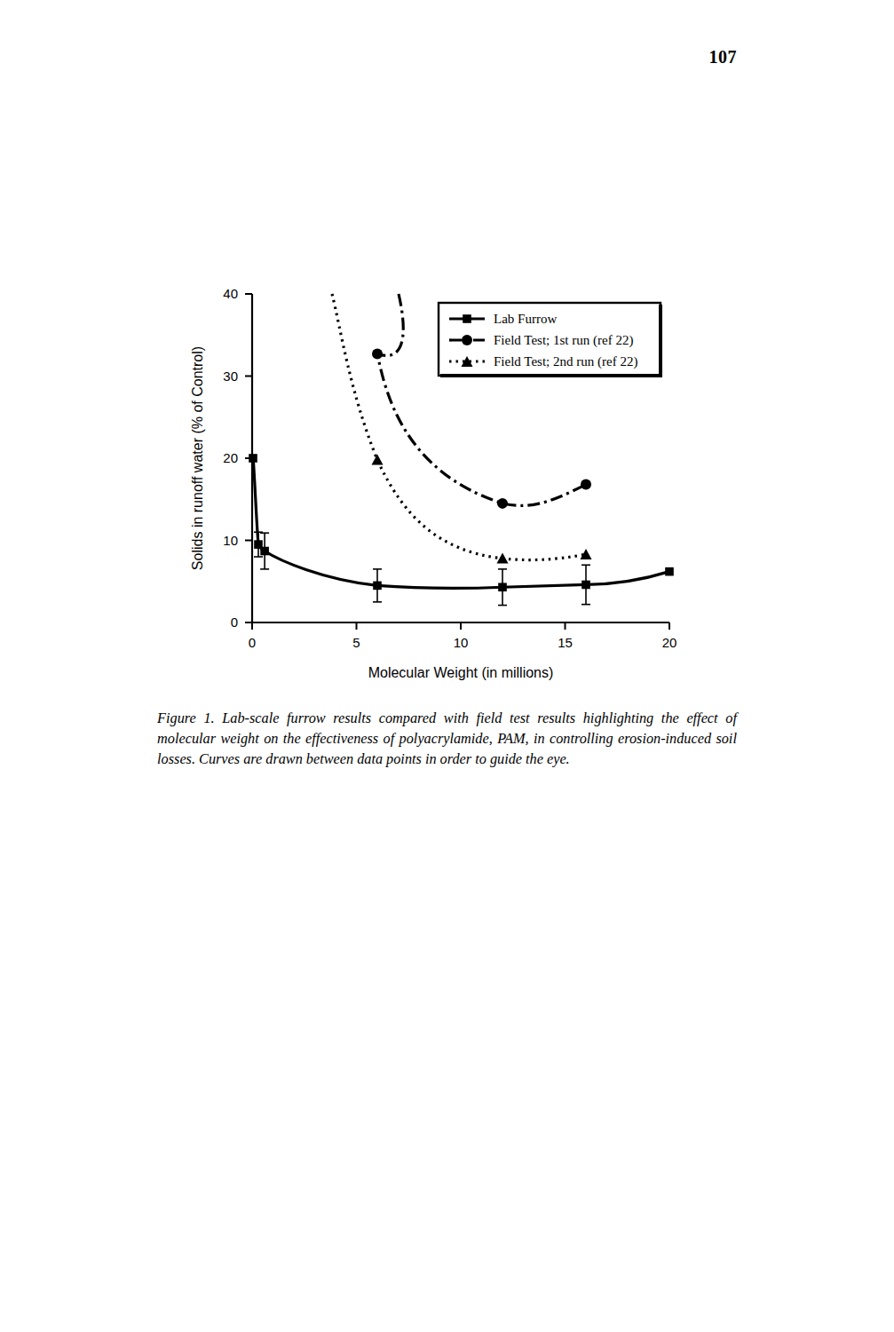107
0 10 20 30 40 0 5 10 15 20 Solids in runoff water (% of Control) Molecular Weight (in millions) Lab Furrow Field Test; 1st run (ref 22) Field Test; 2nd run (ref 22)
Figure 1. Lab-scale furrow results compared with field test results highlighting the effect of molecular weight on the effectiveness of polyacrylamide, PAM, in controlling erosion-induced soil losses. Curves are drawn between data points in order to guide the eye.